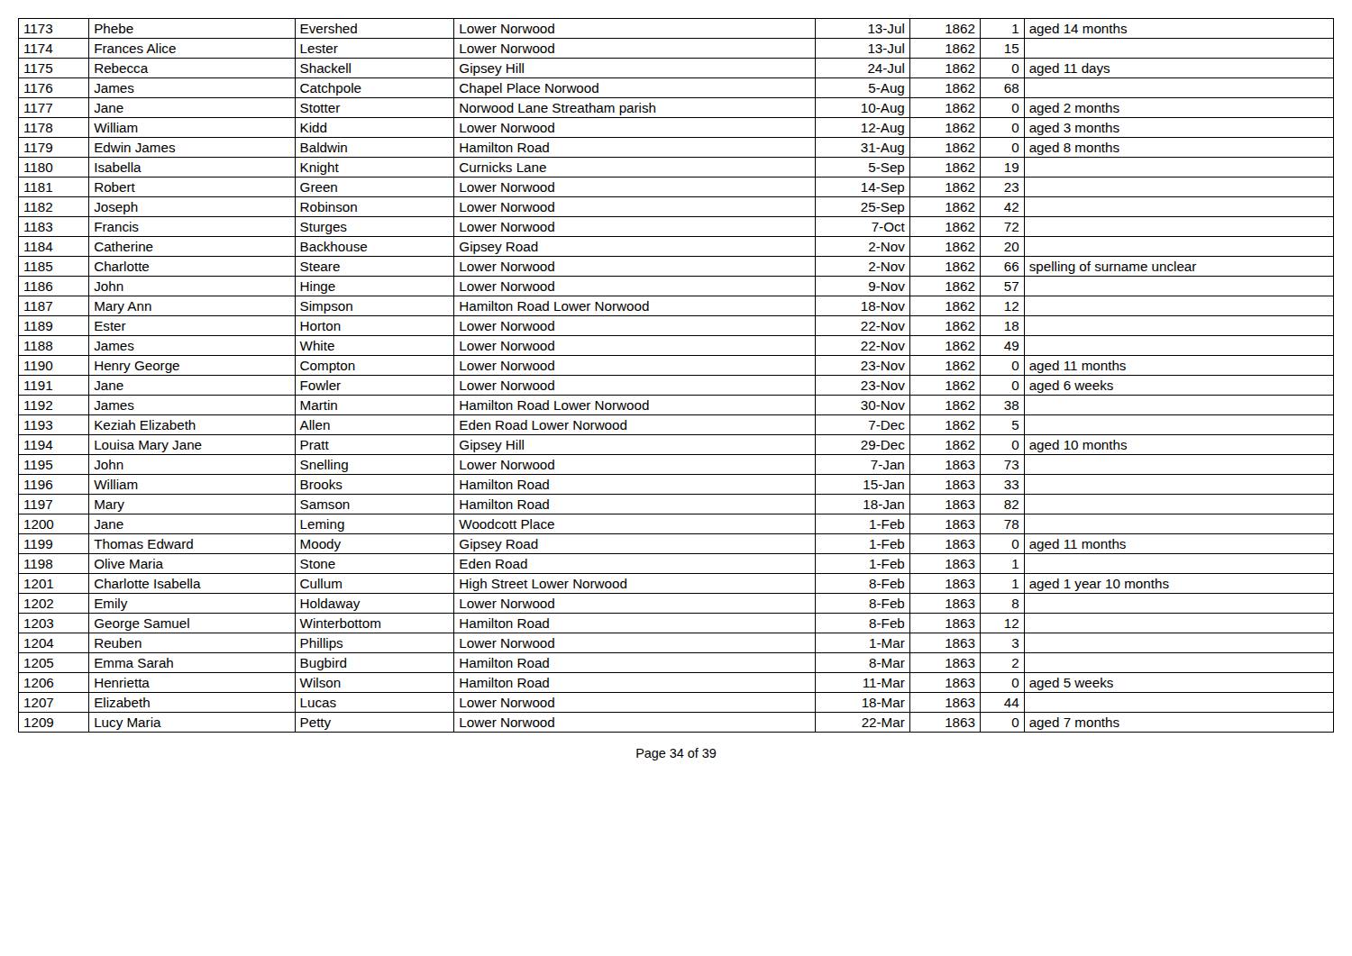| 1173 | Phebe | Evershed | Lower Norwood | 13-Jul | 1862 | 1 | aged 14 months |
| 1174 | Frances Alice | Lester | Lower Norwood | 13-Jul | 1862 | 15 | |
| 1175 | Rebecca | Shackell | Gipsey Hill | 24-Jul | 1862 | 0 | aged 11 days |
| 1176 | James | Catchpole | Chapel Place Norwood | 5-Aug | 1862 | 68 | |
| 1177 | Jane | Stotter | Norwood Lane Streatham parish | 10-Aug | 1862 | 0 | aged 2 months |
| 1178 | William | Kidd | Lower Norwood | 12-Aug | 1862 | 0 | aged 3 months |
| 1179 | Edwin James | Baldwin | Hamilton Road | 31-Aug | 1862 | 0 | aged 8 months |
| 1180 | Isabella | Knight | Curnicks Lane | 5-Sep | 1862 | 19 | |
| 1181 | Robert | Green | Lower Norwood | 14-Sep | 1862 | 23 | |
| 1182 | Joseph | Robinson | Lower Norwood | 25-Sep | 1862 | 42 | |
| 1183 | Francis | Sturges | Lower Norwood | 7-Oct | 1862 | 72 | |
| 1184 | Catherine | Backhouse | Gipsey Road | 2-Nov | 1862 | 20 | |
| 1185 | Charlotte | Steare | Lower Norwood | 2-Nov | 1862 | 66 | spelling of surname unclear |
| 1186 | John | Hinge | Lower Norwood | 9-Nov | 1862 | 57 | |
| 1187 | Mary Ann | Simpson | Hamilton Road Lower Norwood | 18-Nov | 1862 | 12 | |
| 1189 | Ester | Horton | Lower Norwood | 22-Nov | 1862 | 18 | |
| 1188 | James | White | Lower Norwood | 22-Nov | 1862 | 49 | |
| 1190 | Henry George | Compton | Lower Norwood | 23-Nov | 1862 | 0 | aged 11 months |
| 1191 | Jane | Fowler | Lower Norwood | 23-Nov | 1862 | 0 | aged 6 weeks |
| 1192 | James | Martin | Hamilton Road Lower Norwood | 30-Nov | 1862 | 38 | |
| 1193 | Keziah Elizabeth | Allen | Eden Road Lower Norwood | 7-Dec | 1862 | 5 | |
| 1194 | Louisa Mary Jane | Pratt | Gipsey Hill | 29-Dec | 1862 | 0 | aged 10 months |
| 1195 | John | Snelling | Lower Norwood | 7-Jan | 1863 | 73 | |
| 1196 | William | Brooks | Hamilton Road | 15-Jan | 1863 | 33 | |
| 1197 | Mary | Samson | Hamilton Road | 18-Jan | 1863 | 82 | |
| 1200 | Jane | Leming | Woodcott Place | 1-Feb | 1863 | 78 | |
| 1199 | Thomas Edward | Moody | Gipsey Road | 1-Feb | 1863 | 0 | aged 11 months |
| 1198 | Olive Maria | Stone | Eden Road | 1-Feb | 1863 | 1 | |
| 1201 | Charlotte Isabella | Cullum | High Street Lower Norwood | 8-Feb | 1863 | 1 | aged 1 year 10 months |
| 1202 | Emily | Holdaway | Lower Norwood | 8-Feb | 1863 | 8 | |
| 1203 | George Samuel | Winterbottom | Hamilton Road | 8-Feb | 1863 | 12 | |
| 1204 | Reuben | Phillips | Lower Norwood | 1-Mar | 1863 | 3 | |
| 1205 | Emma Sarah | Bugbird | Hamilton Road | 8-Mar | 1863 | 2 | |
| 1206 | Henrietta | Wilson | Hamilton Road | 11-Mar | 1863 | 0 | aged 5 weeks |
| 1207 | Elizabeth | Lucas | Lower Norwood | 18-Mar | 1863 | 44 | |
| 1209 | Lucy Maria | Petty | Lower Norwood | 22-Mar | 1863 | 0 | aged 7 months |
Page 34 of 39